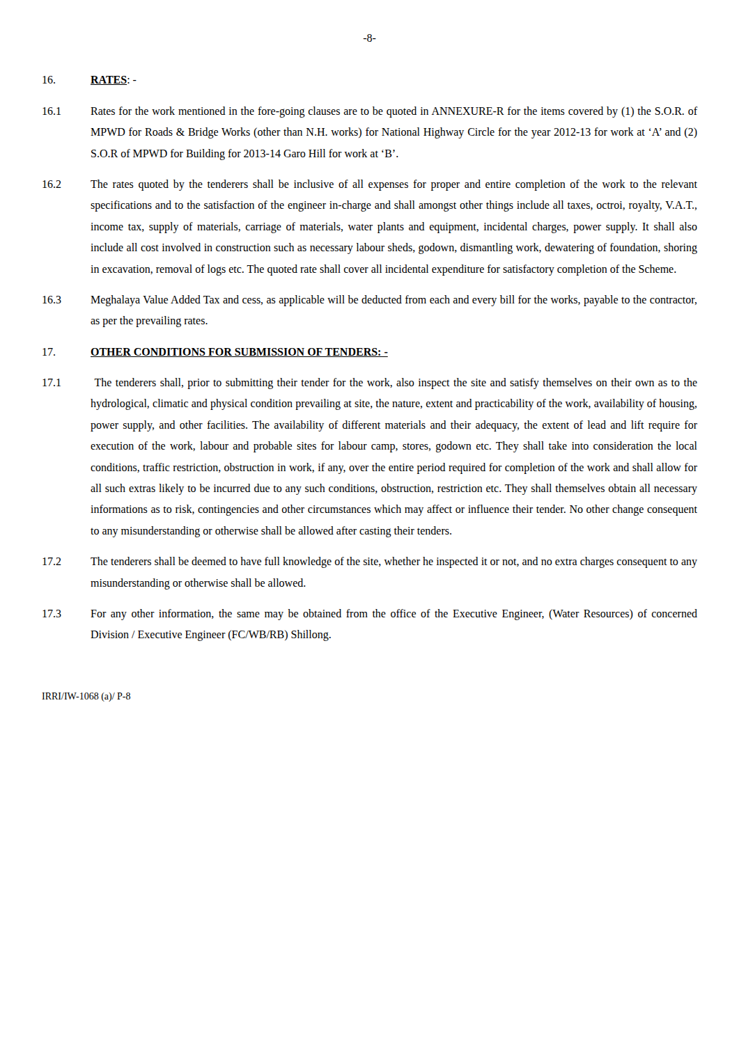-8-
16.
RATES: -
16.1
Rates for the work mentioned in the fore-going clauses are to be quoted in ANNEXURE-R for the items covered by (1) the S.O.R. of MPWD for Roads & Bridge Works (other than N.H. works) for National Highway Circle for the year 2012-13 for work at ‘A’ and (2) S.O.R of MPWD for Building for 2013-14 Garo Hill for work at ‘B’.
16.2
The rates quoted by the tenderers shall be inclusive of all expenses for proper and entire completion of the work to the relevant specifications and to the satisfaction of the engineer in-charge and shall amongst other things include all taxes, octroi, royalty, V.A.T., income tax, supply of materials, carriage of materials, water plants and equipment, incidental charges, power supply. It shall also include all cost involved in construction such as necessary labour sheds, godown, dismantling work, dewatering of foundation, shoring in excavation, removal of logs etc. The quoted rate shall cover all incidental expenditure for satisfactory completion of the Scheme.
16.3
Meghalaya Value Added Tax and cess, as applicable will be deducted from each and every bill for the works, payable to the contractor, as per the prevailing rates.
17.
OTHER CONDITIONS FOR SUBMISSION OF TENDERS: -
17.1
The tenderers shall, prior to submitting their tender for the work, also inspect the site and satisfy themselves on their own as to the hydrological, climatic and physical condition prevailing at site, the nature, extent and practicability of the work, availability of housing, power supply, and other facilities. The availability of different materials and their adequacy, the extent of lead and lift require for execution of the work, labour and probable sites for labour camp, stores, godown etc. They shall take into consideration the local conditions, traffic restriction, obstruction in work, if any, over the entire period required for completion of the work and shall allow for all such extras likely to be incurred due to any such conditions, obstruction, restriction etc. They shall themselves obtain all necessary informations as to risk, contingencies and other circumstances which may affect or influence their tender. No other change consequent to any misunderstanding or otherwise shall be allowed after casting their tenders.
17.2
The tenderers shall be deemed to have full knowledge of the site, whether he inspected it or not, and no extra charges consequent to any misunderstanding or otherwise shall be allowed.
17.3
For any other information, the same may be obtained from the office of the Executive Engineer, (Water Resources) of concerned Division / Executive Engineer (FC/WB/RB) Shillong.
IRRI/IW-1068 (a)/ P-8